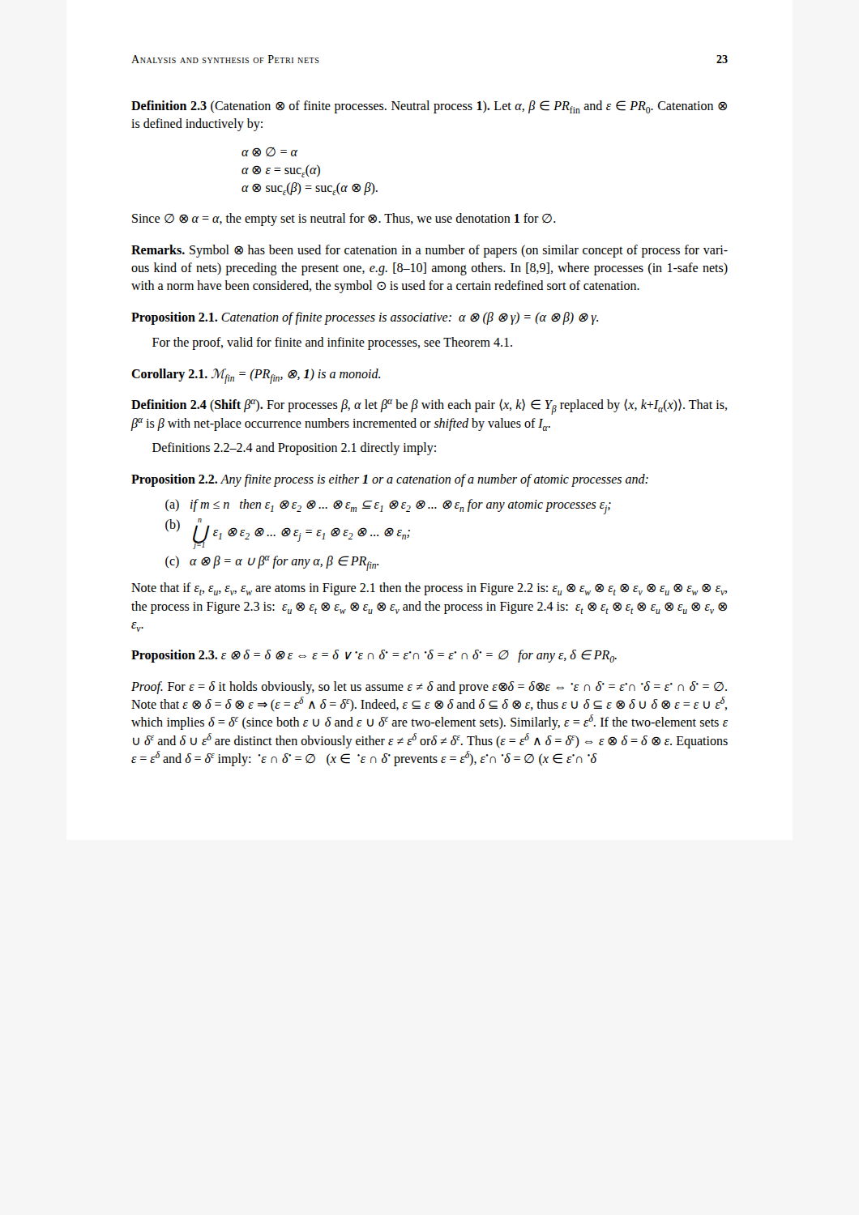Analysis and synthesis of Petri nets 23
Definition 2.3 (Catenation ⊗ of finite processes. Neutral process 1). Let α, β ∈ PRfin and ε ∈ PR0. Catenation ⊗ is defined inductively by:
α ⊗ ∅ = α α ⊗ ε = sucε(α) α ⊗ sucε(β) = sucε(α ⊗ β).
Since ∅ ⊗ α = α, the empty set is neutral for ⊗. Thus, we use denotation 1 for ∅.
Remarks. Symbol ⊗ has been used for catenation in a number of papers (on similar concept of process for various kind of nets) preceding the present one, e.g. [8–10] among others. In [8,9], where processes (in 1-safe nets) with a norm have been considered, the symbol ⊙ is used for a certain redefined sort of catenation.
Proposition 2.1. Catenation of finite processes is associative: α ⊗ (β ⊗ γ) = (α ⊗ β) ⊗ γ.
For the proof, valid for finite and infinite processes, see Theorem 4.1.
Corollary 2.1. ℳfin = (PRfin, ⊗, 1) is a monoid.
Definition 2.4 (Shift βα). For processes β, α let βα be β with each pair ⟨x, k⟩ ∈ Yβ replaced by ⟨x, k+Iα(x)⟩. That is, βα is β with net-place occurrence numbers incremented or shifted by values of Iα.
Definitions 2.2–2.4 and Proposition 2.1 directly imply:
Proposition 2.2. Any finite process is either 1 or a catenation of a number of atomic processes and:
(a) if m ≤ n then ε1 ⊗ ε2 ⊗ ... ⊗ εm ⊆ ε1 ⊗ ε2 ⊗ ... ⊗ εn for any atomic processes εj;
(b) n⋃j=1 ε1 ⊗ ε2 ⊗ ... ⊗ εj = ε1 ⊗ ε2 ⊗ ... ⊗ εn;
(c) α ⊗ β = α ∪ βα for any α, β ∈ PRfin.
Note that if εt, εu, εv, εw are atoms in Figure 2.1 then the process in Figure 2.2 is: εu ⊗ εw ⊗ εt ⊗ εv ⊗ εu ⊗ εw ⊗ εv, the process in Figure 2.3 is: εu ⊗ εt ⊗ εw ⊗ εu ⊗ εv and the process in Figure 2.4 is: εt ⊗ εt ⊗ εt ⊗ εu ⊗ εu ⊗ εv ⊗ εv.
Proposition 2.3. ε ⊗ δ = δ ⊗ ε ⇔ ε = δ ∨ ε ∩ δ = ε ∩ δ = ε ∩ δ = ∅ for any ε, δ ∈ PR0.
Proof. For ε = δ it holds obviously, so let us assume ε ≠ δ and prove ε⊗δ = δ⊗ε ⇔ ε ∩ δ = ε ∩ δ = ε ∩ δ = ∅. Note that ε ⊗ δ = δ ⊗ ε ⇒ (ε = εδ ∧ δ = δε). Indeed, ε ⊆ ε ⊗ δ and δ ⊆ δ ⊗ ε, thus ε ∪ δ ⊆ ε ⊗ δ ∪ δ ⊗ ε = ε ∪ εδ, which implies δ = δε (since both ε ∪ δ and ε ∪ δε are two-element sets). Similarly, ε = εδ. If the two-element sets ε ∪ δε and δ ∪ εδ are distinct then obviously either ε ≠ εδ orδ ≠ δε. Thus (ε = εδ ∧ δ = δε) ⇔ ε ⊗ δ = δ ⊗ ε. Equations ε = εδ and δ = δε imply: ε ∩ δ = ∅ (x ∈ ε ∩ δ prevents ε = εδ), ε ∩ δ = ∅ (x ∈ ε ∩ δ